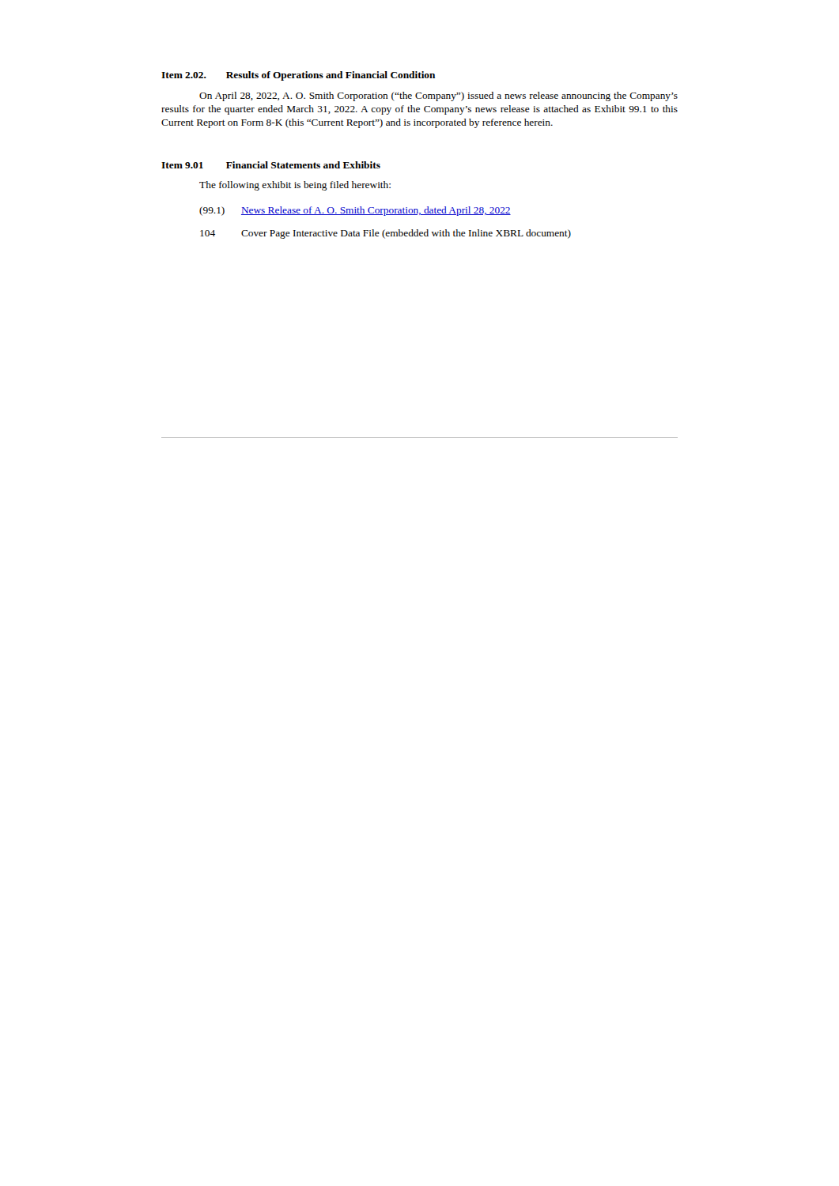Item 2.02. Results of Operations and Financial Condition
On April 28, 2022, A. O. Smith Corporation (“the Company”) issued a news release announcing the Company’s results for the quarter ended March 31, 2022. A copy of the Company’s news release is attached as Exhibit 99.1 to this Current Report on Form 8-K (this “Current Report”) and is incorporated by reference herein.
Item 9.01 Financial Statements and Exhibits
The following exhibit is being filed herewith:
(99.1) News Release of A. O. Smith Corporation, dated April 28, 2022
104 Cover Page Interactive Data File (embedded with the Inline XBRL document)